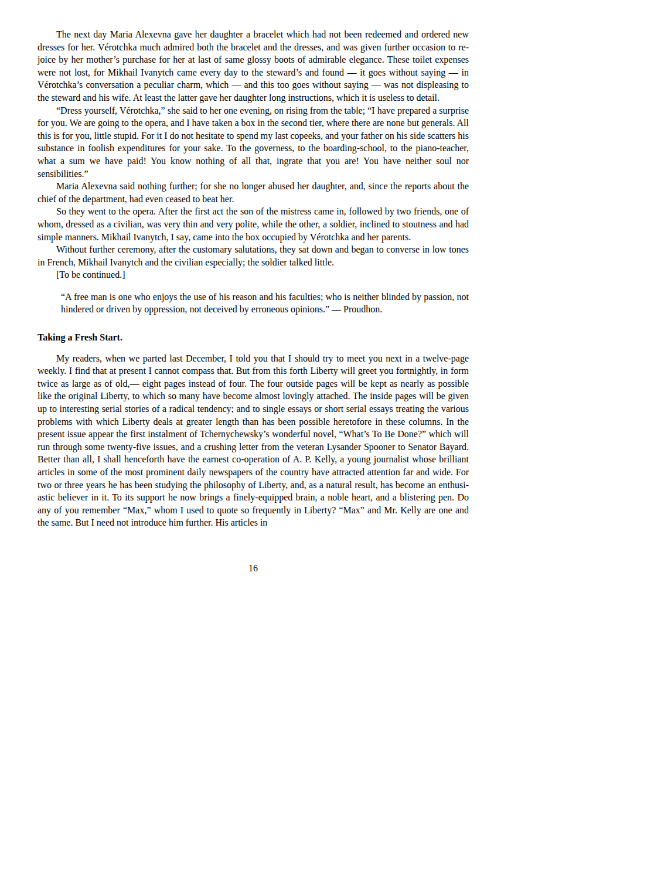The next day Maria Alexevna gave her daughter a bracelet which had not been redeemed and ordered new dresses for her. Vérotchka much admired both the bracelet and the dresses, and was given further occasion to rejoice by her mother’s purchase for her at last of same glossy boots of admirable elegance. These toilet expenses were not lost, for Mikhail Ivanytch came every day to the steward’s and found — it goes without saying — in Vérotchka’s conversation a peculiar charm, which — and this too goes without saying — was not displeasing to the steward and his wife. At least the latter gave her daughter long instructions, which it is useless to detail.
“Dress yourself, Vérotchka,” she said to her one evening, on rising from the table; “I have prepared a surprise for you. We are going to the opera, and I have taken a box in the second tier, where there are none but generals. All this is for you, little stupid. For it I do not hesitate to spend my last copeeks, and your father on his side scatters his substance in foolish expenditures for your sake. To the governess, to the boarding-school, to the piano-teacher, what a sum we have paid! You know nothing of all that, ingrate that you are! You have neither soul nor sensibilities.”
Maria Alexevna said nothing further; for she no longer abused her daughter, and, since the reports about the chief of the department, had even ceased to beat her.
So they went to the opera. After the first act the son of the mistress came in, followed by two friends, one of whom, dressed as a civilian, was very thin and very polite, while the other, a soldier, inclined to stoutness and had simple manners. Mikhail Ivanytch, I say, came into the box occupied by Vérotchka and her parents.
Without further ceremony, after the customary salutations, they sat down and began to converse in low tones in French, Mikhail Ivanytch and the civilian especially; the soldier talked little.
[To be continued.]
“A free man is one who enjoys the use of his reason and his faculties; who is neither blinded by passion, not hindered or driven by oppression, not deceived by erroneous opinions.” — Proudhon.
Taking a Fresh Start.
My readers, when we parted last December, I told you that I should try to meet you next in a twelve-page weekly. I find that at present I cannot compass that. But from this forth Liberty will greet you fortnightly, in form twice as large as of old,— eight pages instead of four. The four outside pages will be kept as nearly as possible like the original Liberty, to which so many have become almost lovingly attached. The inside pages will be given up to interesting serial stories of a radical tendency; and to single essays or short serial essays treating the various problems with which Liberty deals at greater length than has been possible heretofore in these columns. In the present issue appear the first instalment of Tchernychewsky’s wonderful novel, “What’s To Be Done?” which will run through some twenty-five issues, and a crushing letter from the veteran Lysander Spooner to Senator Bayard. Better than all, I shall henceforth have the earnest co-operation of A. P. Kelly, a young journalist whose brilliant articles in some of the most prominent daily newspapers of the country have attracted attention far and wide. For two or three years he has been studying the philosophy of Liberty, and, as a natural result, has become an enthusiastic believer in it. To its support he now brings a finely-equipped brain, a noble heart, and a blistering pen. Do any of you remember “Max,” whom I used to quote so frequently in Liberty? “Max” and Mr. Kelly are one and the same. But I need not introduce him further. His articles in
16